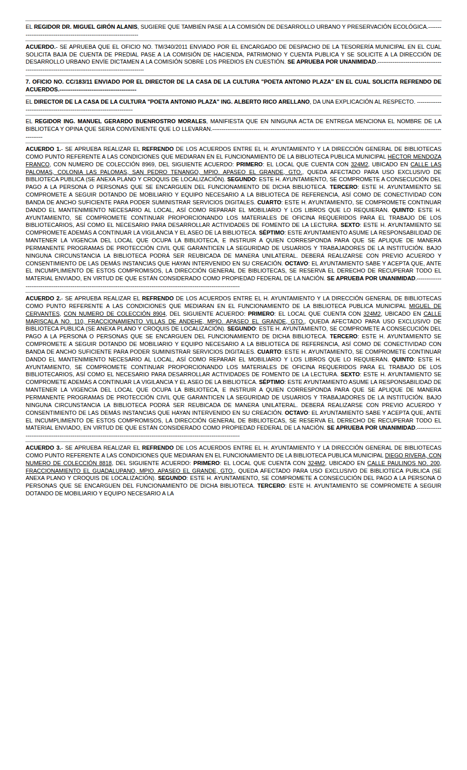EL REGIDOR DR. MIGUEL GIRÓN ALANIS, SUGIERE QUE TAMBIÉN PASE A LA COMISIÓN DE DESARROLLO URBANO Y PRESERVACIÓN ECOLÓGICA.-------------------------------------------------------------------
ACUERDO.- SE APRUEBA QUE EL OFICIO NO. TM/340/2011 ENVIADO POR EL ENCARGADO DE DESPACHO DE LA TESORERÍA MUNICIPAL EN EL CUAL SOLICITA BAJA DE CUENTA DE PREDIAL PASE A LA COMISIÓN DE HACIENDA, PATRIMONIO Y CUENTA PUBLICA Y SE SOLICITE A LA DIRECCIÓN DE DESARROLLO URBANO ENVÍE DICTAMEN A LA COMISIÓN SOBRE LOS PREDIOS EN CUESTIÓN. SE APRUEBA POR UNANIMIDAD.-------------------------------------------------------------------------------------------------
7. OFICIO NO. CC/183/11 ENVIADO POR EL DIRECTOR DE LA CASA DE LA CULTURA "POETA ANTONIO PLAZA" EN EL CUAL SOLICITA REFRENDO DE ACUERDOS.-----------------------------------------
EL DIRECTOR DE LA CASA DE LA CULTURA "POETA ANTONIO PLAZA" ING. ALBERTO RICO ARELLANO, DA UNA EXPLICACIÓN AL RESPECTO. ----------------------------------------------------------------------
EL REGIDOR ING. MANUEL GERARDO BUENROSTRO MORALES, MANIFIESTA QUE EN NINGUNA ACTA DE ENTREGA MENCIONA EL NOMBRE DE LA BIBLIOTECA Y OPINA QUE SERIA CONVENIENTE QUE LO LLEVARAN.-----------------------------------------------------------------------------------------------------------------------------------
ACUERDO 1.- SE APRUEBA REALIZAR EL REFRENDO DE LOS ACUERDOS ENTRE EL H. AYUNTAMIENTO Y LA DIRECCIÓN GENERAL DE BIBLIOTECAS COMO PUNTO REFERENTE A LAS CONDICIONES QUE MEDIARAN EN EL FUNCIONAMIENTO DE LA BIBLIOTECA PUBLICA MUNICIPAL HÉCTOR MENDOZA FRANCO, CON NUMERO DE COLECCIÓN 8969, DEL SIGUIENTE ACUERDO: PRIMERO: EL LOCAL QUE CUENTA CON 324M2, UBICADO EN CALLE LAS PALOMAS, COLONIA LAS PALOMAS, SAN PEDRO TENANGO, MPIO. APASEO EL GRANDE, GTO., QUEDA AFECTADO PARA USO EXCLUSIVO DE BIBLIOTECA PUBLICA (SE ANEXA PLANO Y CROQUIS DE LOCALIZACIÓN). SEGUNDO: ESTE H. AYUNTAMIENTO, SE COMPROMETE A CONSECUCIÓN DEL PAGO A LA PERSONA O PERSONAS QUE SE ENCARGUEN DEL FUNCIONAMIENTO DE DICHA BIBLIOTECA. TERCERO: ESTE H. AYUNTAMIENTO SE COMPROMETE A SEGUIR DOTANDO DE MOBILIARIO Y EQUIPO NECESARIO A LA BIBLIOTECA DE REFERENCIA, ASÍ COMO DE CONECTIVIDAD CON BANDA DE ANCHO SUFICIENTE PARA PODER SUMINISTRAR SERVICIOS DIGITALES. CUARTO: ESTE H. AYUNTAMIENTO, SE COMPROMETE CONTINUAR DANDO EL MANTENIMIENTO NECESARIO AL LOCAL, ASÍ COMO REPARAR EL MOBILIARIO Y LOS LIBROS QUE LO REQUIERAN. QUINTO: ESTE H. AYUNTAMIENTO, SE COMPROMETE CONTINUAR PROPORCIONANDO LOS MATERIALES DE OFICINA REQUERIDOS PARA EL TRABAJO DE LOS BIBLIOTECARIOS, ASÍ COMO EL NECESARIO PARA DESARROLLAR ACTIVIDADES DE FOMENTO DE LA LECTURA. SEXTO: ESTE H. AYUNTAMIENTO SE COMPROMETE ADEMÁS A CONTINUAR LA VIGILANCIA Y EL ASEO DE LA BIBLIOTECA. SÉPTIMO: ESTE AYUNTAMIENTO ASUME LA RESPONSABILIDAD DE MANTENER LA VIGENCIA DEL LOCAL QUE OCUPA LA BIBLIOTECA, E INSTRUIR A QUIEN CORRESPONDA PARA QUE SE APLIQUE DE MANERA PERMANENTE PROGRAMAS DE PROTECCIÓN CIVIL QUE GARANTICEN LA SEGURIDAD DE USUARIOS Y TRABAJADORES DE LA INSTITUCIÓN. BAJO NINGUNA CIRCUNSTANCIA LA BIBLIOTECA PODRÁ SER REUBICADA DE MANERA UNILATERAL. DEBERÁ REALIZARSE CON PREVIO ACUERDO Y CONSENTIMIENTO DE LAS DEMÁS INSTANCIAS QUE HAYAN INTERVENIDO EN SU CREACIÓN. OCTAVO: EL AYUNTAMIENTO SABE Y ACEPTA QUE, ANTE EL INCUMPLIMIENTO DE ESTOS COMPROMISOS, LA DIRECCIÓN GENERAL DE BIBLIOTECAS, SE RESERVA EL DERECHO DE RECUPERAR TODO EL MATERIAL ENVIADO, EN VIRTUD DE QUE ESTÁN CONSIDERADO COMO PROPIEDAD FEDERAL DE LA NACIÓN. SE APRUEBA POR UNANIMIDAD.-------------------------------------------------------------------------------------------------------------------------------
ACUERDO 2.- SE APRUEBA REALIZAR EL REFRENDO DE LOS ACUERDOS ENTRE EL H. AYUNTAMIENTO Y LA DIRECCIÓN GENERAL DE BIBLIOTECAS COMO PUNTO REFERENTE A LAS CONDICIONES QUE MEDIARAN EN EL FUNCIONAMIENTO DE LA BIBLIOTECA PUBLICA MUNICIPAL MIGUEL DE CERVANTES, CON NUMERO DE COLECCIÓN 8904, DEL SIGUIENTE ACUERDO: PRIMERO: EL LOCAL QUE CUENTA CON 324M2, UBICADO EN CALLE MARISCALA NO. 110, FRACCIONAMIENTO VILLAS DE ANDEHE, MPIO. APASEO EL GRANDE, GTO., QUEDA AFECTADO PARA USO EXCLUSIVO DE BIBLIOTECA PUBLICA (SE ANEXA PLANO Y CROQUIS DE LOCALIZACIÓN). SEGUNDO: ESTE H. AYUNTAMIENTO, SE COMPROMETE A CONSECUCIÓN DEL PAGO A LA PERSONA O PERSONAS QUE SE ENCARGUEN DEL FUNCIONAMIENTO DE DICHA BIBLIOTECA. TERCERO: ESTE H. AYUNTAMIENTO SE COMPROMETE A SEGUIR DOTANDO DE MOBILIARIO Y EQUIPO NECESARIO A LA BIBLIOTECA DE REFERENCIA, ASÍ COMO DE CONECTIVIDAD CON BANDA DE ANCHO SUFICIENTE PARA PODER SUMINISTRAR SERVICIOS DIGITALES. CUARTO: ESTE H. AYUNTAMIENTO, SE COMPROMETE CONTINUAR DANDO EL MANTENIMIENTO NECESARIO AL LOCAL, ASÍ COMO REPARAR EL MOBILIARIO Y LOS LIBROS QUE LO REQUIERAN. QUINTO: ESTE H. AYUNTAMIENTO, SE COMPROMETE CONTINUAR PROPORCIONANDO LOS MATERIALES DE OFICINA REQUERIDOS PARA EL TRABAJO DE LOS BIBLIOTECARIOS, ASÍ COMO EL NECESARIO PARA DESARROLLAR ACTIVIDADES DE FOMENTO DE LA LECTURA. SEXTO: ESTE H. AYUNTAMIENTO SE COMPROMETE ADEMÁS A CONTINUAR LA VIGILANCIA Y EL ASEO DE LA BIBLIOTECA. SÉPTIMO: ESTE AYUNTAMIENTO ASUME LA RESPONSABILIDAD DE MANTENER LA VIGENCIA DEL LOCAL QUE OCUPA LA BIBLIOTECA, E INSTRUIR A QUIEN CORRESPONDA PARA QUE SE APLIQUE DE MANERA PERMANENTE PROGRAMAS DE PROTECCIÓN CIVIL QUE GARANTICEN LA SEGURIDAD DE USUARIOS Y TRABAJADORES DE LA INSTITUCIÓN. BAJO NINGUNA CIRCUNSTANCIA LA BIBLIOTECA PODRÁ SER REUBICADA DE MANERA UNILATERAL. DEBERÁ REALIZARSE CON PREVIO ACUERDO Y CONSENTIMIENTO DE LAS DEMÁS INSTANCIAS QUE HAYAN INTERVENIDO EN SU CREACIÓN. OCTAVO: EL AYUNTAMIENTO SABE Y ACEPTA QUE, ANTE EL INCUMPLIMIENTO DE ESTOS COMPROMISOS, LA DIRECCIÓN GENERAL DE BIBLIOTECAS, SE RESERVA EL DERECHO DE RECUPERAR TODO EL MATERIAL ENVIADO, EN VIRTUD DE QUE ESTÁN CONSIDERADO COMO PROPIEDAD FEDERAL DE LA NACIÓN. SE APRUEBA POR UNANIMIDAD.-------------------------------------------------------------------------------------------------------------------------------
ACUERDO 3.- SE APRUEBA REALIZAR EL REFRENDO DE LOS ACUERDOS ENTRE EL H. AYUNTAMIENTO Y LA DIRECCIÓN GENERAL DE BIBLIOTECAS COMO PUNTO REFERENTE A LAS CONDICIONES QUE MEDIARAN EN EL FUNCIONAMIENTO DE LA BIBLIOTECA PUBLICA MUNICIPAL DIEGO RIVERA, CON NUMERO DE COLECCIÓN 8818, DEL SIGUIENTE ACUERDO: PRIMERO: EL LOCAL QUE CUENTA CON 324M2, UBICADO EN CALLE PAULINOS NO. 200, FRACCIONAMIENTO EL GUADALUPANO, MPIO. APASEO EL GRANDE, GTO., QUEDA AFECTADO PARA USO EXCLUSIVO DE BIBLIOTECA PUBLICA (SE ANEXA PLANO Y CROQUIS DE LOCALIZACIÓN). SEGUNDO: ESTE H. AYUNTAMIENTO, SE COMPROMETE A CONSECUCIÓN DEL PAGO A LA PERSONA O PERSONAS QUE SE ENCARGUEN DEL FUNCIONAMIENTO DE DICHA BIBLIOTECA. TERCERO: ESTE H. AYUNTAMIENTO SE COMPROMETE A SEGUIR DOTANDO DE MOBILIARIO Y EQUIPO NECESARIO A LA